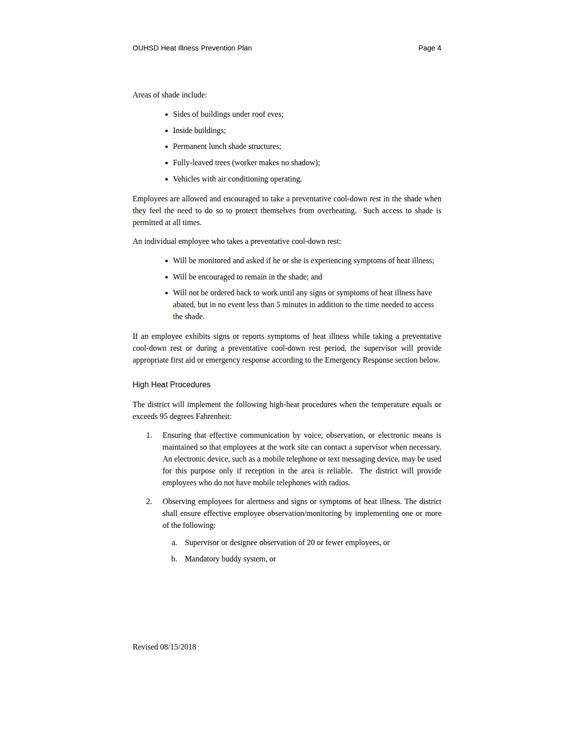OUHSD Heat Illness Prevention Plan
Page 4
Areas of shade include:
Sides of buildings under roof eves;
Inside buildings;
Permanent lunch shade structures;
Fully-leaved trees (worker makes no shadow);
Vehicles with air conditioning operating.
Employees are allowed and encouraged to take a preventative cool-down rest in the shade when they feel the need to do so to protect themselves from overheating. Such access to shade is permitted at all times.
An individual employee who takes a preventative cool-down rest:
Will be monitored and asked if he or she is experiencing symptoms of heat illness;
Will be encouraged to remain in the shade; and
Will not be ordered back to work until any signs or symptoms of heat illness have abated, but in no event less than 5 minutes in addition to the time needed to access the shade.
If an employee exhibits signs or reports symptoms of heat illness while taking a preventative cool-down rest or during a preventative cool-down rest period, the supervisor will provide appropriate first aid or emergency response according to the Emergency Response section below.
High Heat Procedures
The district will implement the following high-heat procedures when the temperature equals or exceeds 95 degrees Fahrenheit:
Ensuring that effective communication by voice, observation, or electronic means is maintained so that employees at the work site can contact a supervisor when necessary. An electronic device, such as a mobile telephone or text messaging device, may be used for this purpose only if reception in the area is reliable. The district will provide employees who do not have mobile telephones with radios.
Observing employees for alertness and signs or symptoms of heat illness. The district shall ensure effective employee observation/monitoring by implementing one or more of the following:
Supervisor or designee observation of 20 or fewer employees, or
Mandatory buddy system, or
Revised 08/15/2018